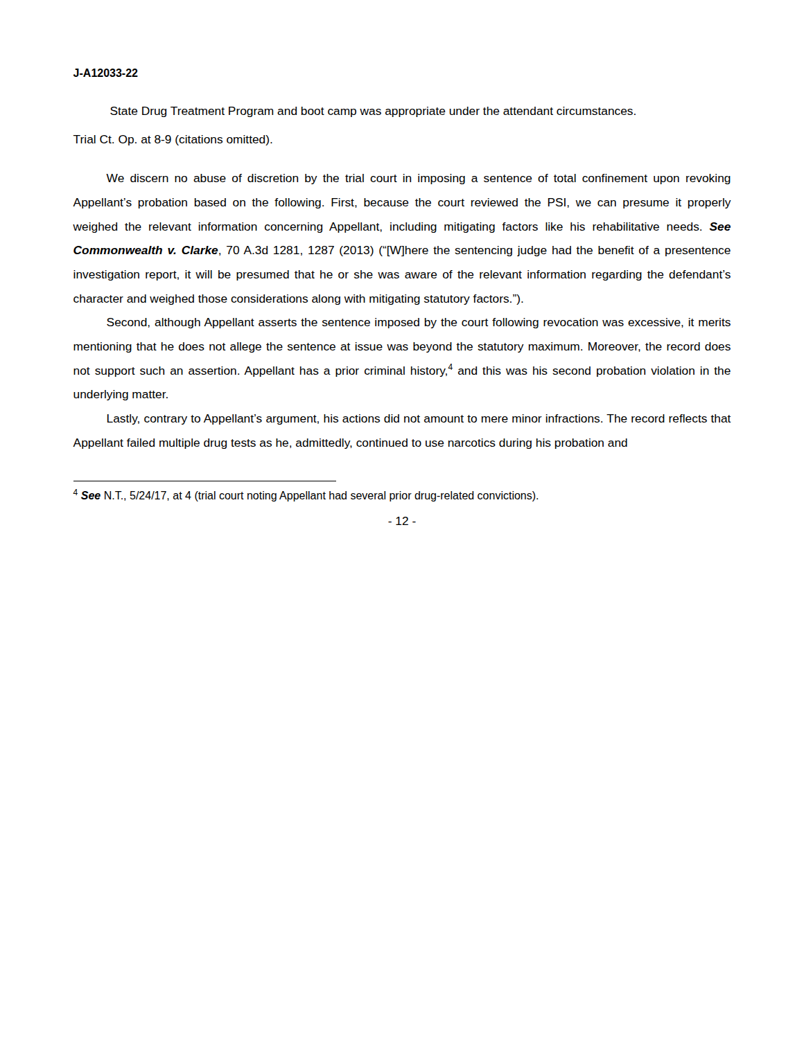J-A12033-22
State Drug Treatment Program and boot camp was appropriate under the attendant circumstances.
Trial Ct. Op. at 8-9 (citations omitted).
We discern no abuse of discretion by the trial court in imposing a sentence of total confinement upon revoking Appellant’s probation based on the following. First, because the court reviewed the PSI, we can presume it properly weighed the relevant information concerning Appellant, including mitigating factors like his rehabilitative needs. See Commonwealth v. Clarke, 70 A.3d 1281, 1287 (2013) (“[W]here the sentencing judge had the benefit of a presentence investigation report, it will be presumed that he or she was aware of the relevant information regarding the defendant’s character and weighed those considerations along with mitigating statutory factors.”).
Second, although Appellant asserts the sentence imposed by the court following revocation was excessive, it merits mentioning that he does not allege the sentence at issue was beyond the statutory maximum. Moreover, the record does not support such an assertion. Appellant has a prior criminal history,4 and this was his second probation violation in the underlying matter.
Lastly, contrary to Appellant’s argument, his actions did not amount to mere minor infractions. The record reflects that Appellant failed multiple drug tests as he, admittedly, continued to use narcotics during his probation and
4 See N.T., 5/24/17, at 4 (trial court noting Appellant had several prior drug-related convictions).
- 12 -